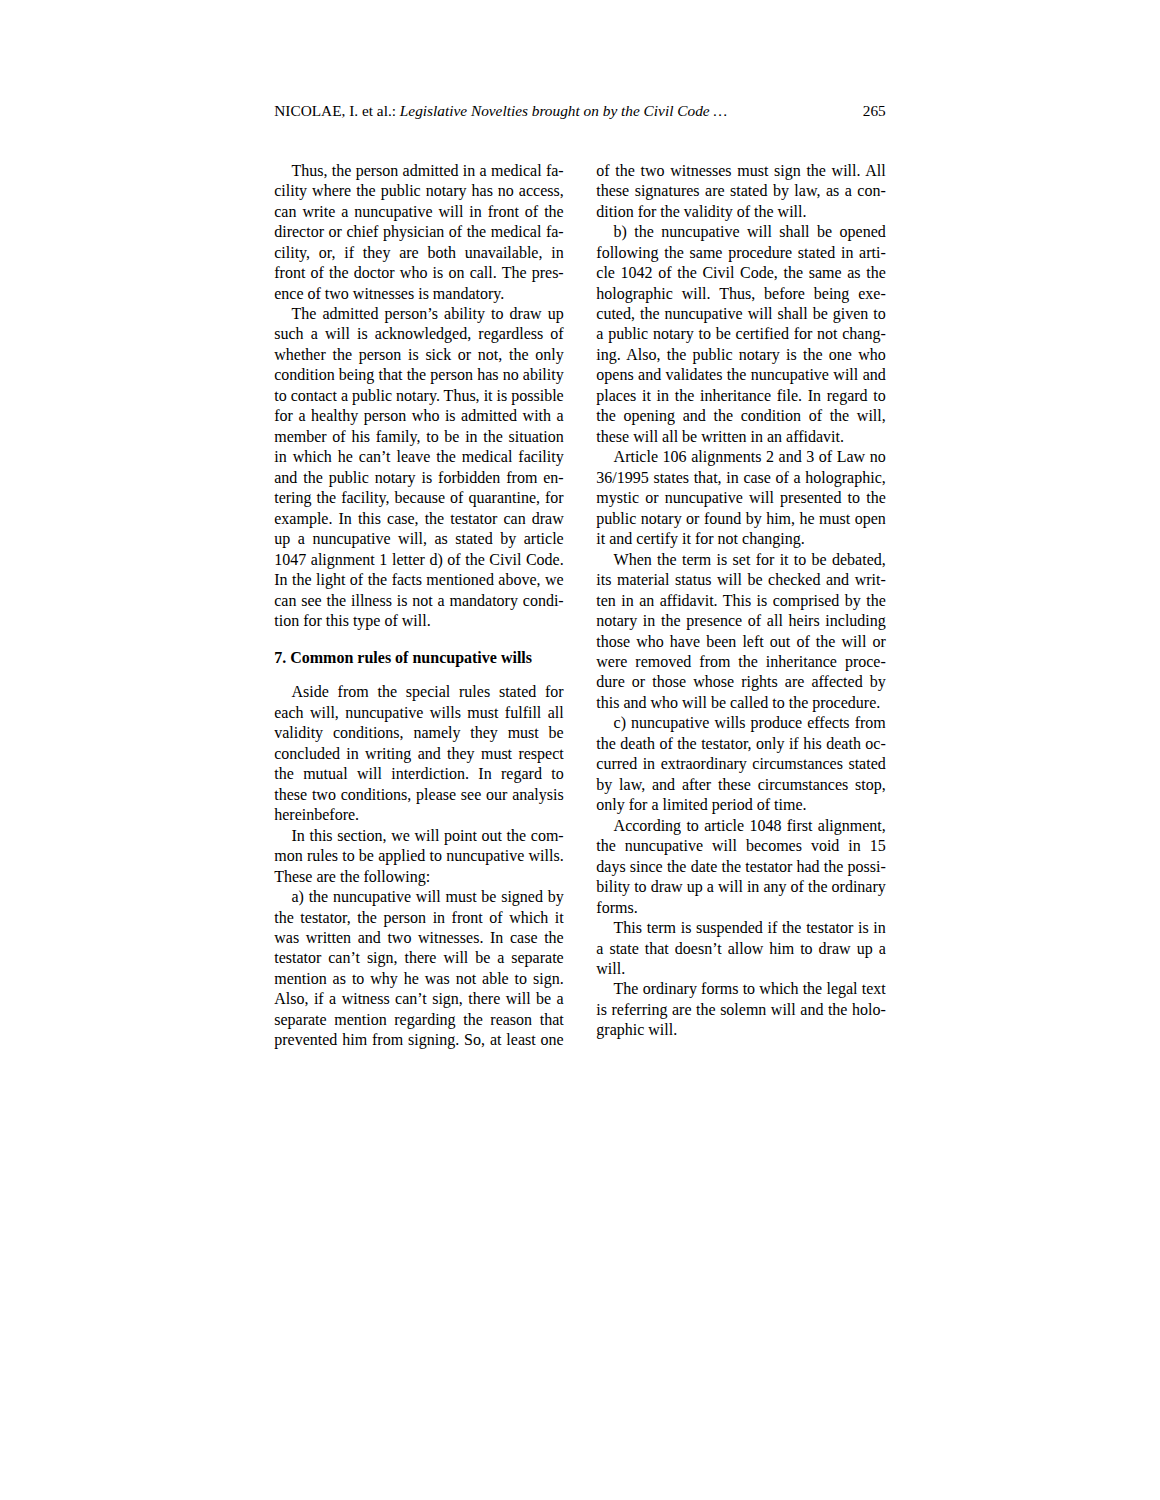NICOLAE, I. et al.: Legislative Novelties brought on by the Civil Code … 265
Thus, the person admitted in a medical facility where the public notary has no access, can write a nuncupative will in front of the director or chief physician of the medical facility, or, if they are both unavailable, in front of the doctor who is on call. The presence of two witnesses is mandatory.
The admitted person’s ability to draw up such a will is acknowledged, regardless of whether the person is sick or not, the only condition being that the person has no ability to contact a public notary. Thus, it is possible for a healthy person who is admitted with a member of his family, to be in the situation in which he can’t leave the medical facility and the public notary is forbidden from entering the facility, because of quarantine, for example. In this case, the testator can draw up a nuncupative will, as stated by article 1047 alignment 1 letter d) of the Civil Code. In the light of the facts mentioned above, we can see the illness is not a mandatory condition for this type of will.
7. Common rules of nuncupative wills
Aside from the special rules stated for each will, nuncupative wills must fulfill all validity conditions, namely they must be concluded in writing and they must respect the mutual will interdiction. In regard to these two conditions, please see our analysis hereinbefore.
In this section, we will point out the common rules to be applied to nuncupative wills. These are the following:
a) the nuncupative will must be signed by the testator, the person in front of which it was written and two witnesses. In case the testator can’t sign, there will be a separate mention as to why he was not able to sign. Also, if a witness can’t sign, there will be a separate mention regarding the reason that prevented him from signing. So, at least one of the two witnesses must sign the will. All these signatures are stated by law, as a condition for the validity of the will.
b) the nuncupative will shall be opened following the same procedure stated in article 1042 of the Civil Code, the same as the holographic will. Thus, before being executed, the nuncupative will shall be given to a public notary to be certified for not changing. Also, the public notary is the one who opens and validates the nuncupative will and places it in the inheritance file. In regard to the opening and the condition of the will, these will all be written in an affidavit.
Article 106 alignments 2 and 3 of Law no 36/1995 states that, in case of a holographic, mystic or nuncupative will presented to the public notary or found by him, he must open it and certify it for not changing.
When the term is set for it to be debated, its material status will be checked and written in an affidavit. This is comprised by the notary in the presence of all heirs including those who have been left out of the will or were removed from the inheritance procedure or those whose rights are affected by this and who will be called to the procedure.
c) nuncupative wills produce effects from the death of the testator, only if his death occurred in extraordinary circumstances stated by law, and after these circumstances stop, only for a limited period of time.
According to article 1048 first alignment, the nuncupative will becomes void in 15 days since the date the testator had the possibility to draw up a will in any of the ordinary forms.
This term is suspended if the testator is in a state that doesn’t allow him to draw up a will.
The ordinary forms to which the legal text is referring are the solemn will and the holographic will.